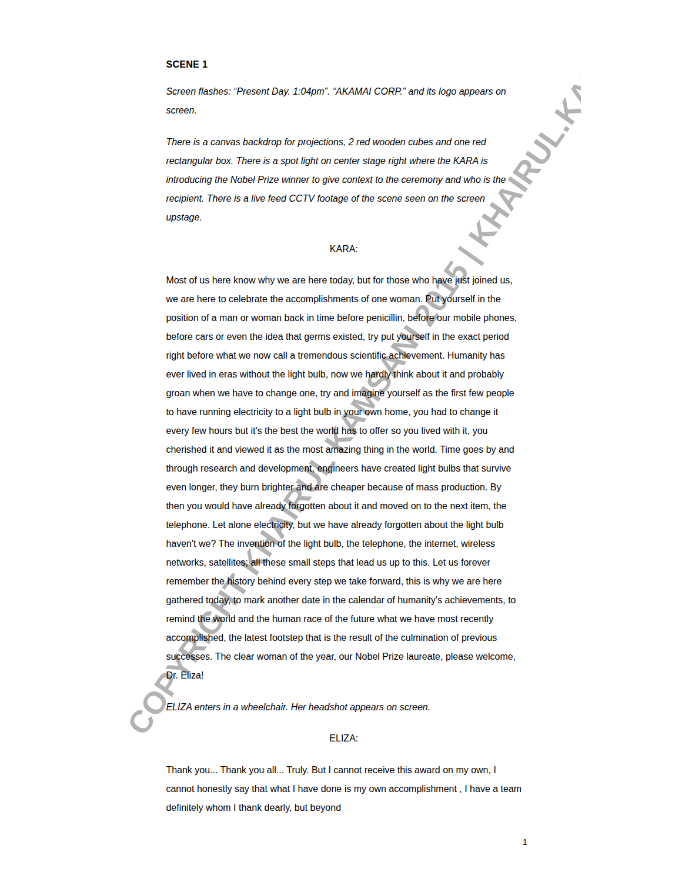COPYRIGHT KHAIRUL KAMSANI 2015 | KHAIRUL.KAMSANI@GMAIL.COM
SCENE 1
Screen flashes: “Present Day. 1:04pm”. “AKAMAI CORP.” and its logo appears on screen.
There is a canvas backdrop for projections, 2 red wooden cubes and one red rectangular box. There is a spot light on center stage right where the KARA is introducing the Nobel Prize winner to give context to the ceremony and who is the recipient. There is a live feed CCTV footage of the scene seen on the screen upstage.
KARA:
Most of us here know why we are here today, but for those who have just joined us, we are here to celebrate the accomplishments of one woman. Put yourself in the position of a man or woman back in time before penicillin, before our mobile phones, before cars or even the idea that germs existed, try put yourself in the exact period right before what we now call a tremendous scientific achievement. Humanity has ever lived in eras without the light bulb, now we hardly think about it and probably groan when we have to change one, try and imagine yourself as the first few people to have running electricity to a light bulb in your own home, you had to change it every few hours but it's the best the world has to offer so you lived with it, you cherished it and viewed it as the most amazing thing in the world. Time goes by and through research and development, engineers have created light bulbs that survive even longer, they burn brighter and are cheaper because of mass production. By then you would have already forgotten about it and moved on to the next item, the telephone. Let alone electricity, but we have already forgotten about the light bulb haven't we? The invention of the light bulb, the telephone, the internet, wireless networks, satellites; all these small steps that lead us up to this. Let us forever remember the history behind every step we take forward, this is why we are here gathered today, to mark another date in the calendar of humanity's achievements, to remind the world and the human race of the future what we have most recently accomplished, the latest footstep that is the result of the culmination of previous successes. The clear woman of the year, our Nobel Prize laureate, please welcome, Dr. Eliza!
ELIZA enters in a wheelchair. Her headshot appears on screen.
ELIZA:
Thank you... Thank you all... Truly. But I cannot receive this award on my own, I cannot honestly say that what I have done is my own accomplishment , I have a team definitely whom I thank dearly, but beyond
1